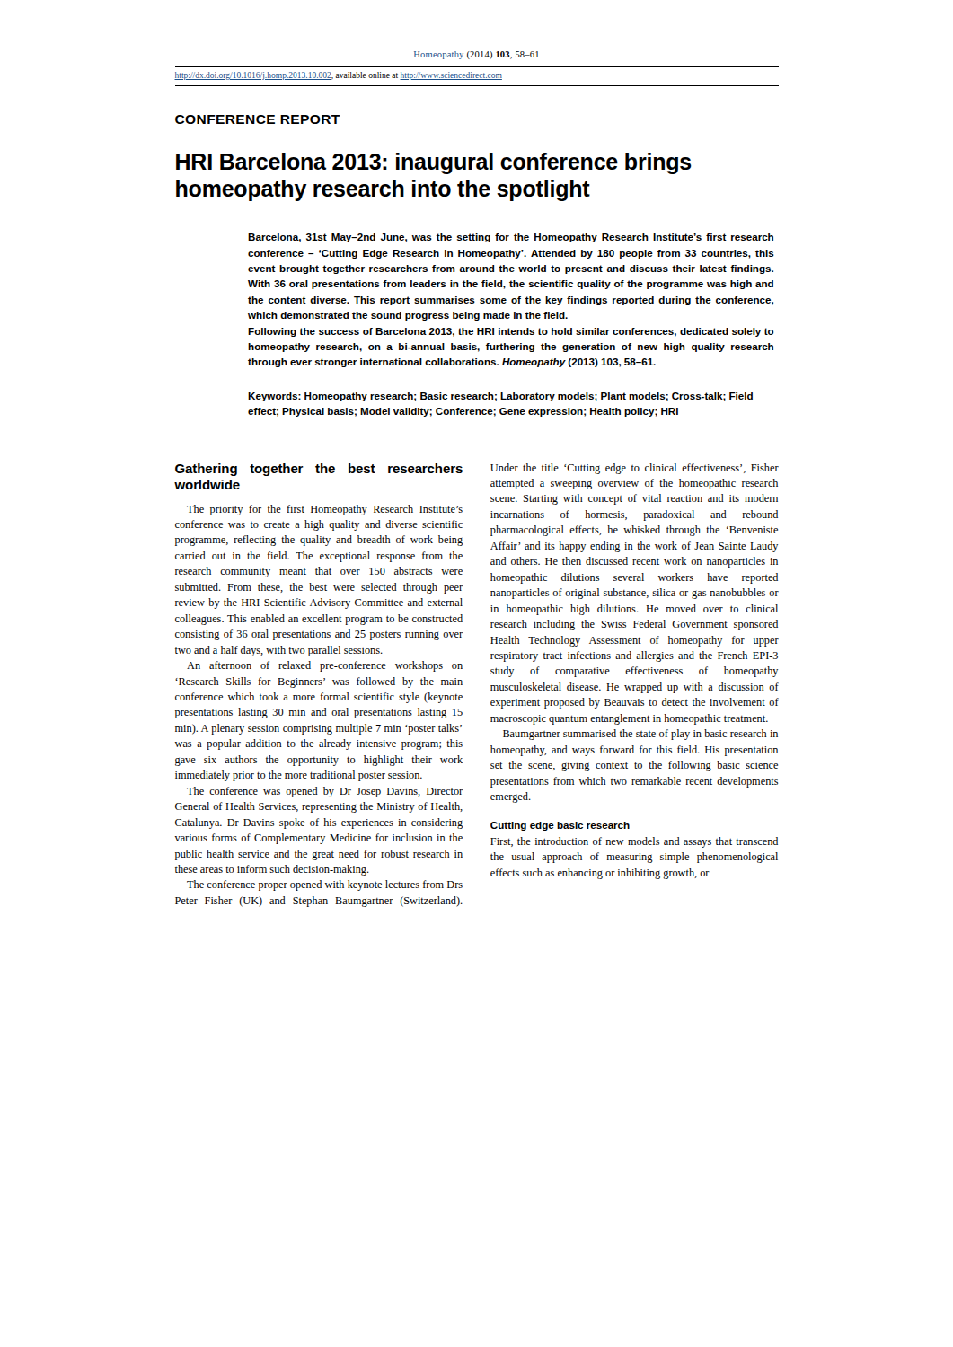Homeopathy (2014) 103, 58–61
http://dx.doi.org/10.1016/j.homp.2013.10.002, available online at http://www.sciencedirect.com
CONFERENCE REPORT
HRI Barcelona 2013: inaugural conference brings homeopathy research into the spotlight
Barcelona, 31st May–2nd June, was the setting for the Homeopathy Research Institute’s first research conference – ‘Cutting Edge Research in Homeopathy’. Attended by 180 people from 33 countries, this event brought together researchers from around the world to present and discuss their latest findings. With 36 oral presentations from leaders in the field, the scientific quality of the programme was high and the content diverse. This report summarises some of the key findings reported during the conference, which demonstrated the sound progress being made in the field.
Following the success of Barcelona 2013, the HRI intends to hold similar conferences, dedicated solely to homeopathy research, on a bi-annual basis, furthering the generation of new high quality research through ever stronger international collaborations. Homeopathy (2013) 103, 58–61.
Keywords: Homeopathy research; Basic research; Laboratory models; Plant models; Cross-talk; Field effect; Physical basis; Model validity; Conference; Gene expression; Health policy; HRI
Gathering together the best researchers worldwide
The priority for the first Homeopathy Research Institute’s conference was to create a high quality and diverse scientific programme, reflecting the quality and breadth of work being carried out in the field. The exceptional response from the research community meant that over 150 abstracts were submitted. From these, the best were selected through peer review by the HRI Scientific Advisory Committee and external colleagues. This enabled an excellent program to be constructed consisting of 36 oral presentations and 25 posters running over two and a half days, with two parallel sessions.
An afternoon of relaxed pre-conference workshops on ‘Research Skills for Beginners’ was followed by the main conference which took a more formal scientific style (keynote presentations lasting 30 min and oral presentations lasting 15 min). A plenary session comprising multiple 7 min ‘poster talks’ was a popular addition to the already intensive program; this gave six authors the opportunity to highlight their work immediately prior to the more traditional poster session.
The conference was opened by Dr Josep Davins, Director General of Health Services, representing the Ministry of Health, Catalunya. Dr Davins spoke of his experiences in considering various forms of Complementary Medicine for inclusion in the public health service and the great need for robust research in these areas to inform such decision-making.
The conference proper opened with keynote lectures from Drs Peter Fisher (UK) and Stephan Baumgartner (Switzerland). Under the title ‘Cutting edge to clinical effectiveness’, Fisher attempted a sweeping overview of the homeopathic research scene. Starting with concept of vital reaction and its modern incarnations of hormesis, paradoxical and rebound pharmacological effects, he whisked through the ‘Benveniste Affair’ and its happy ending in the work of Jean Sainte Laudy and others. He then discussed recent work on nanoparticles in homeopathic dilutions several workers have reported nanoparticles of original substance, silica or gas nanobubbles or in homeopathic high dilutions. He moved over to clinical research including the Swiss Federal Government sponsored Health Technology Assessment of homeopathy for upper respiratory tract infections and allergies and the French EPI-3 study of comparative effectiveness of homeopathy musculoskeletal disease. He wrapped up with a discussion of experiment proposed by Beauvais to detect the involvement of macroscopic quantum entanglement in homeopathic treatment.
Baumgartner summarised the state of play in basic research in homeopathy, and ways forward for this field. His presentation set the scene, giving context to the following basic science presentations from which two remarkable recent developments emerged.
Cutting edge basic research
First, the introduction of new models and assays that transcend the usual approach of measuring simple phenomenological effects such as enhancing or inhibiting growth, or